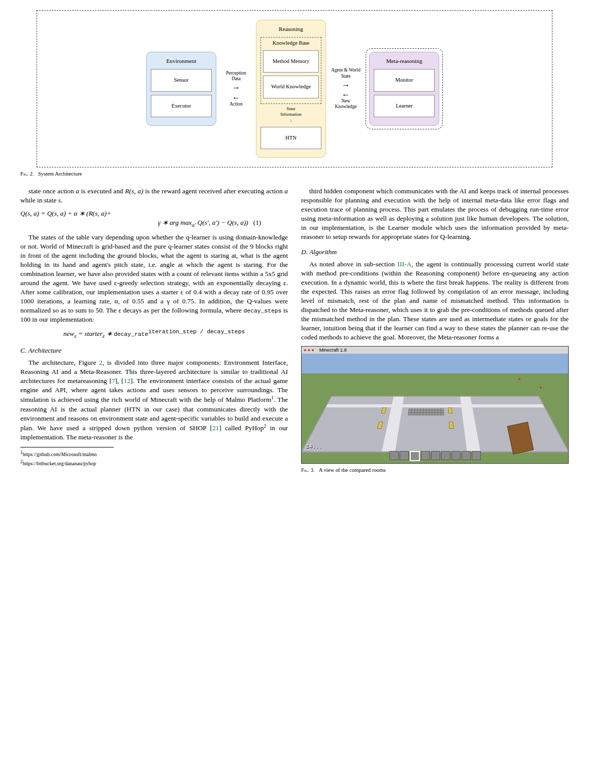Environment
Sensor
Executor
Perception
Data → ← Action
Reasoning
Knowledge Base
Method Memory
World Knowledge
State
Information
↓
HTN
Agent & World
State → ← New
Knowledge
Meta-reasoning
Monitor
Learner
Fig. 2. System Architecture
state once action a is executed and R(s, a) is the reward agent received after executing action a while in state s.
Q(s, a) = Q(s, a) + α ∗ (R(s, a)+
γ ∗ arg maxa′ Q(s′, a′) − Q(s, a)) (1)
The states of the table vary depending upon whether the q-learner is using domain-knowledge or not. World of Minecraft is grid-based and the pure q-learner states consist of the 9 blocks right in front of the agent including the ground blocks, what the agent is staring at, what is the agent holding in its hand and agent's pitch state, i.e. angle at which the agent is staring. For the combination learner, we have also provided states with a count of relevant items within a 5x5 grid around the agent. We have used ε-greedy selection strategy, with an exponentially decaying ε. After some calibration, our implementation uses a starter ε of 0.4 with a decay rate of 0.95 over 1000 iterations, a learning rate, α, of 0.55 and a γ of 0.75. In addition, the Q-values were normalized so as to sum to 50. The ε decays as per the following formula, where decay_steps is 100 in our implementation:
newε = starterε ∗ decay_rateiteration_step / decay_steps
C. Architecture
The architecture, Figure 2, is divided into three major components: Environment Interface, Reasoning AI and a Meta-Reasoner. This three-layered architecture is similar to traditional AI architectures for metareasoning [7], [12]. The environment interface consists of the actual game engine and API, where agent takes actions and uses sensors to perceive surroundings. The simulation is achieved using the rich world of Minecraft with the help of Malmo Platform1. The reasoning AI is the actual planner (HTN in our case) that communicates directly with the environment and reasons on environment state and agent-specific variables to build and execute a plan. We have used a stripped down python version of SHOP [21] called PyHop2 in our implementation. The meta-reasoner is the
1https://github.com/Microsoft/malmo
2https://bitbucket.org/dananau/pyhop
third hidden component which communicates with the AI and keeps track of internal processes responsible for planning and execution with the help of internal meta-data like error flags and execution trace of planning process. This part emulates the process of debugging run-time error using meta-information as well as deploying a solution just like human developers. The solution, in our implementation, is the Learner module which uses the information provided by meta-reasoner to setup rewards for appropriate states for Q-learning.
D. Algorithm
As noted above in sub-section III-A, the agent is continually processing current world state with method pre-conditions (within the Reasoning component) before en-queueing any action execution. In a dynamic world, this is where the first break happens. The reality is different from the expected. This raises an error flag followed by compilation of an error message, including level of mismatch, rest of the plan and name of mismatched method. This information is dispatched to the Meta-reasoner, which uses it to grab the pre-conditions of methods queued after the mismatched method in the plan. These states are used as intermediate states or goals for the learner, intuition being that if the learner can find a way to these states the planner can re-use the coded methods to achieve the goal. Moreover, the Meta-reasoner forms a
●●● Minecraft 1.8
14...
Fig. 3. A view of the compared rooms